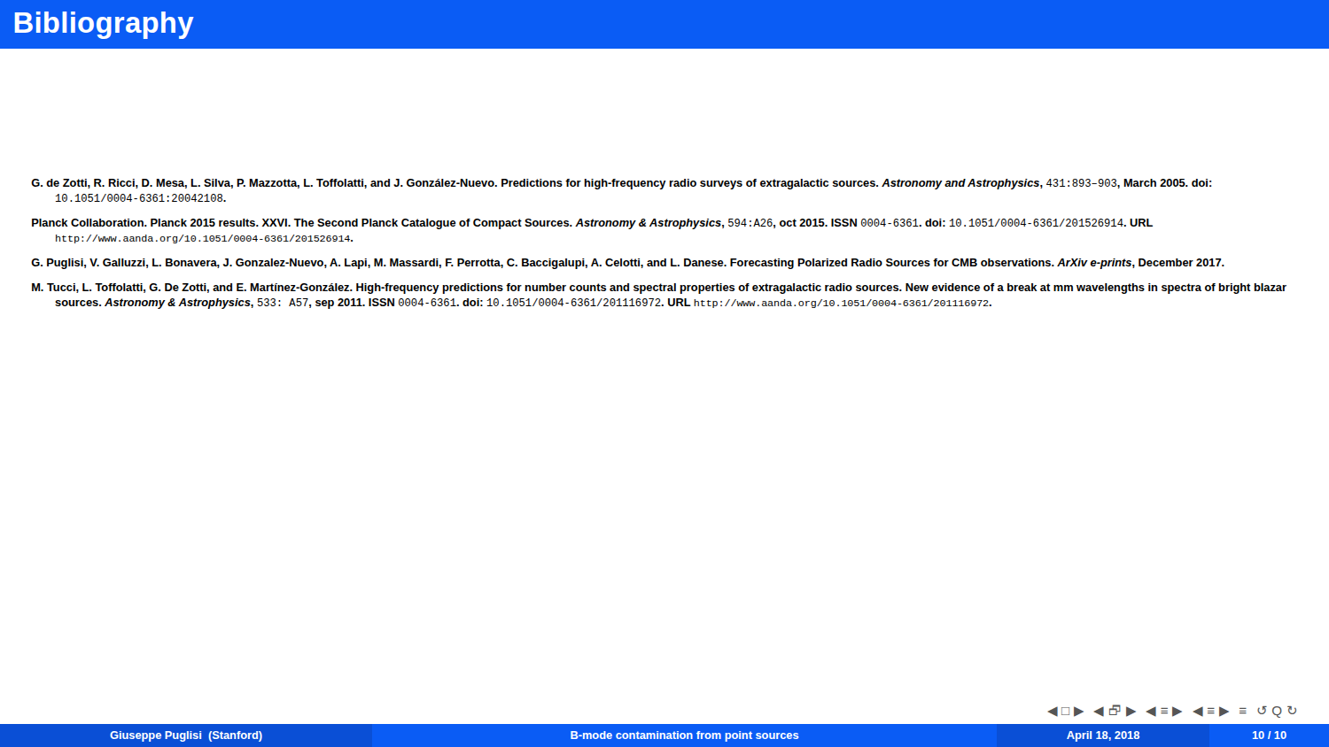Bibliography
G. de Zotti, R. Ricci, D. Mesa, L. Silva, P. Mazzotta, L. Toffolatti, and J. González-Nuevo. Predictions for high-frequency radio surveys of extragalactic sources. Astronomy and Astrophysics, 431:893–903, March 2005. doi: 10.1051/0004-6361:20042108.
Planck Collaboration. Planck 2015 results. XXVI. The Second Planck Catalogue of Compact Sources. Astronomy & Astrophysics, 594:A26, oct 2015. ISSN 0004-6361. doi: 10.1051/0004-6361/201526914. URL http://www.aanda.org/10.1051/0004-6361/201526914.
G. Puglisi, V. Galluzzi, L. Bonavera, J. Gonzalez-Nuevo, A. Lapi, M. Massardi, F. Perrotta, C. Baccigalupi, A. Celotti, and L. Danese. Forecasting Polarized Radio Sources for CMB observations. ArXiv e-prints, December 2017.
M. Tucci, L. Toffolatti, G. De Zotti, and E. Martínez-González. High-frequency predictions for number counts and spectral properties of extragalactic radio sources. New evidence of a break at mm wavelengths in spectra of bright blazar sources. Astronomy & Astrophysics, 533: A57, sep 2011. ISSN 0004-6361. doi: 10.1051/0004-6361/201116972. URL http://www.aanda.org/10.1051/0004-6361/201116972.
◀□▶ ◀🗗▶ ◀≡▶ ◀≡▶ ≡ ↺Q↻
Giuseppe Puglisi (Stanford)
B-mode contamination from point sources
April 18, 2018
10 / 10